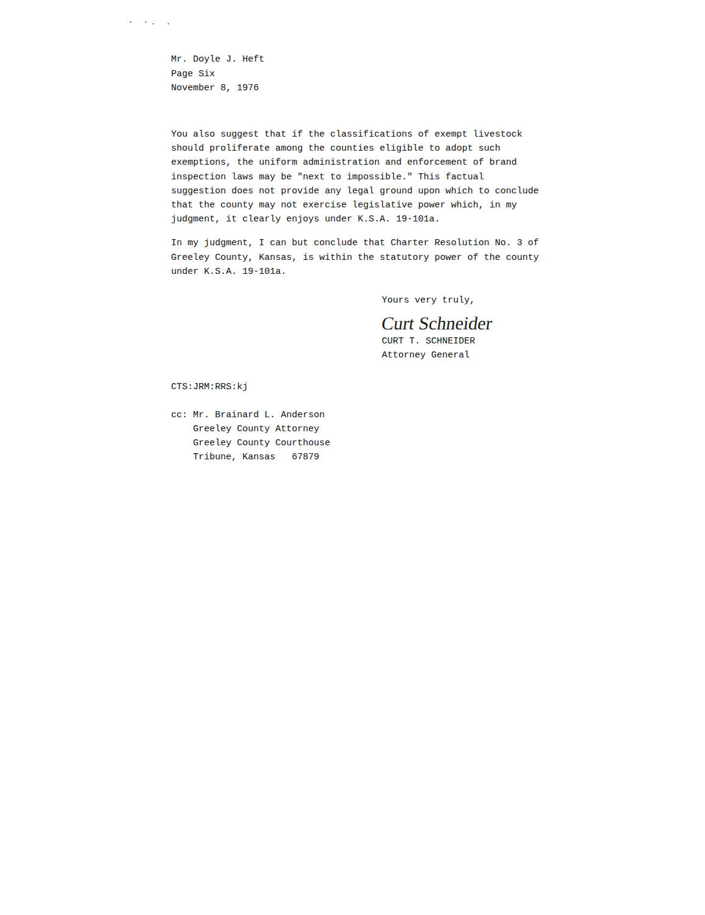· ·. .
Mr. Doyle J. Heft
Page Six
November 8, 1976
You also suggest that if the classifications of exempt livestock should proliferate among the counties eligible to adopt such exemptions, the uniform administration and enforcement of brand inspection laws may be "next to impossible." This factual suggestion does not provide any legal ground upon which to conclude that the county may not exercise legislative power which, in my judgment, it clearly enjoys under K.S.A. 19-101a.
In my judgment, I can but conclude that Charter Resolution No. 3 of Greeley County, Kansas, is within the statutory power of the county under K.S.A. 19-101a.
Yours very truly,
Curt Schneider
CURT T. SCHNEIDER
Attorney General
CTS:JRM:RRS:kj
cc:
Mr. Brainard L. Anderson
Greeley County Attorney
Greeley County Courthouse
Tribune, Kansas 67879